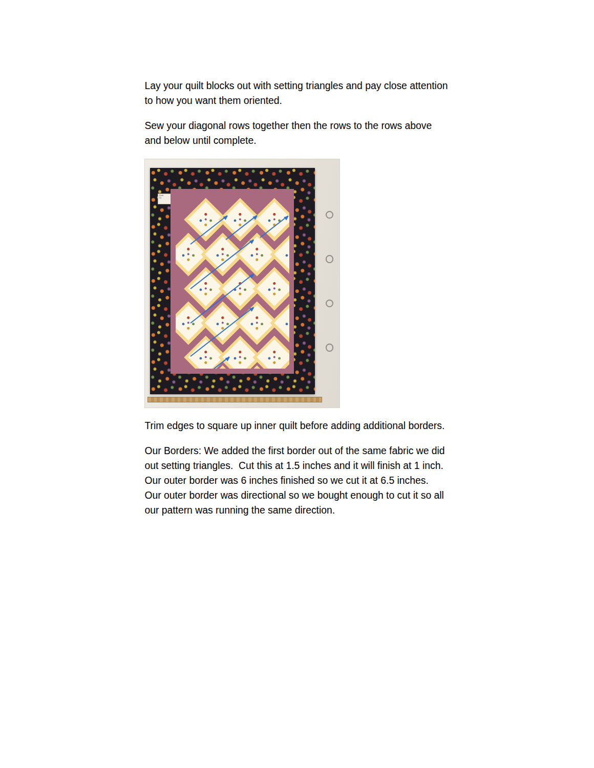Lay your quilt blocks out with setting triangles and pay close attention to how you want them oriented.
Sew your diagonal rows together then the rows to the rows above and below until complete.
Quilt
#1
Trim edges to square up inner quilt before adding additional borders.
Our Borders: We added the first border out of the same fabric we did out setting triangles. Cut this at 1.5 inches and it will finish at 1 inch. Our outer border was 6 inches finished so we cut it at 6.5 inches. Our outer border was directional so we bought enough to cut it so all our pattern was running the same direction.